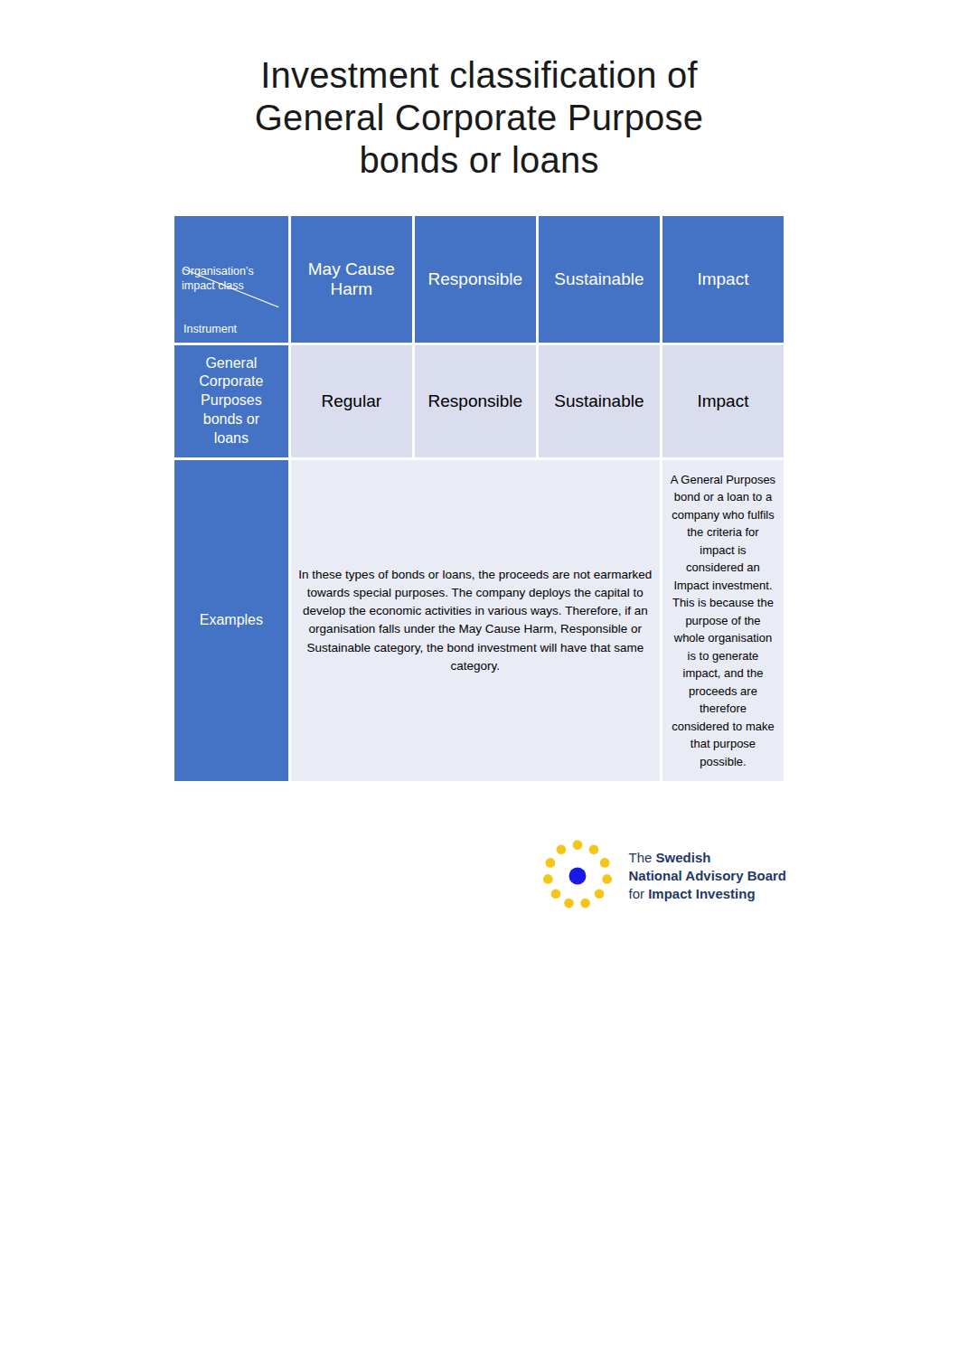Investment classification of
General Corporate Purpose
bonds or loans
| Organisation’s impact class Instrument | May Cause Harm | Responsible | Sustainable | Impact |
| General Corporate Purposes bonds or loans | Regular | Responsible | Sustainable | Impact |
| Examples | In these types of bonds or loans, the proceeds are not earmarked towards special purposes. The company deploys the capital to develop the economic activities in various ways. Therefore, if an organisation falls under the May Cause Harm, Responsible or Sustainable category, the bond investment will have that same category. | A General Purposes bond or a loan to a company who fulfils the criteria for impact is considered an Impact investment. This is because the purpose of the whole organisation is to generate impact, and the proceeds are therefore considered to make that purpose possible. |
The Swedish
National Advisory Board
for Impact Investing